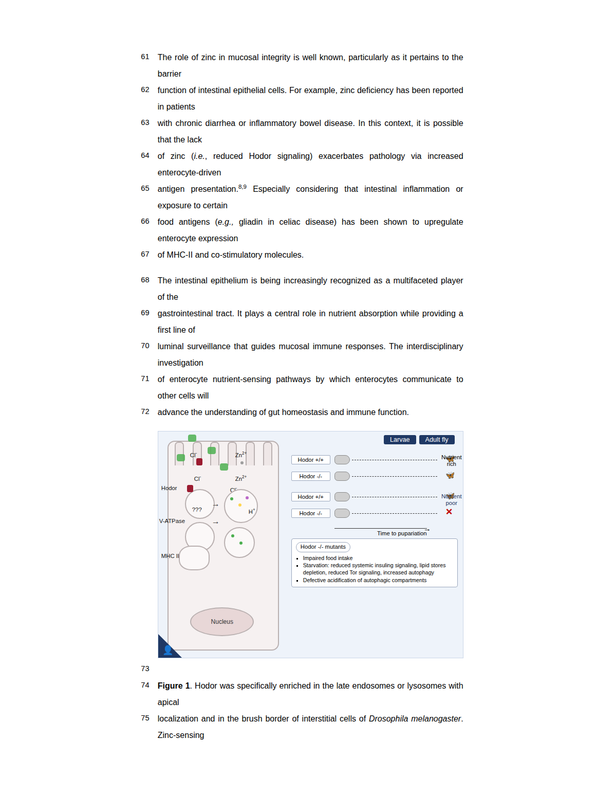61
The role of zinc in mucosal integrity is well known, particularly as it pertains to the barrier
62
function of intestinal epithelial cells. For example, zinc deficiency has been reported in patients
63
with chronic diarrhea or inflammatory bowel disease. In this context, it is possible that the lack
64
of zinc (i.e., reduced Hodor signaling) exacerbates pathology via increased enterocyte-driven
65
antigen presentation.8,9 Especially considering that intestinal inflammation or exposure to certain
66
food antigens (e.g., gliadin in celiac disease) has been shown to upregulate enterocyte expression
67
of MHC-II and co-stimulatory molecules.
68
The intestinal epithelium is being increasingly recognized as a multifaceted player of the
69
gastrointestinal tract. It plays a central role in nutrient absorption while providing a first line of
70
luminal surveillance that guides mucosal immune responses. The interdisciplinary investigation
71
of enterocyte nutrient-sensing pathways by which enterocytes communicate to other cells will
72
advance the understanding of gut homeostasis and immune function.
Cl-
Cl-
Zn2+
Zn2+
Cl-
Hodor
V-ATPase
???
→
→
H+
MHC II
Ii
Nucleus
👤
Larvae Adult fly
Hodor +/+
🦋
Hodor -/-
🦋
Hodor +/+
🦋
Hodor -/-
✕
Nutrient
rich
Nutrient
poor
→
Time to pupariation
Hodor -/- mutants
Impaired food intake
Starvation: reduced systemic insuling signaling, lipid stores depletion, reduced Tor signaling, increased autophagy
Defective acidification of autophagic compartments
73
74
Figure 1. Hodor was specifically enriched in the late endosomes or lysosomes with apical
75
localization and in the brush border of interstitial cells of Drosophila melanogaster. Zinc-sensing